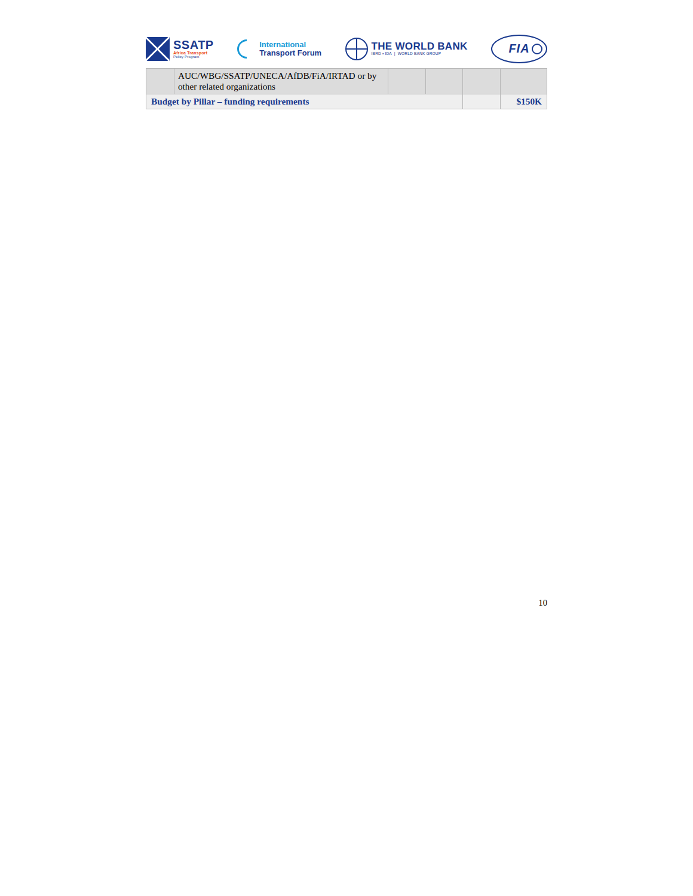SSATP
Africa Transport
Policy Program
International
Transport Forum
THE WORLD BANK
IBRD • IDA | WORLD BANK GROUP
FIA
| | AUC/WBG/SSATP/UNECA/AfDB/FiA/IRTAD or by other related organizations | | | | |
| Budget by Pillar – funding requirements | | $150K |
10